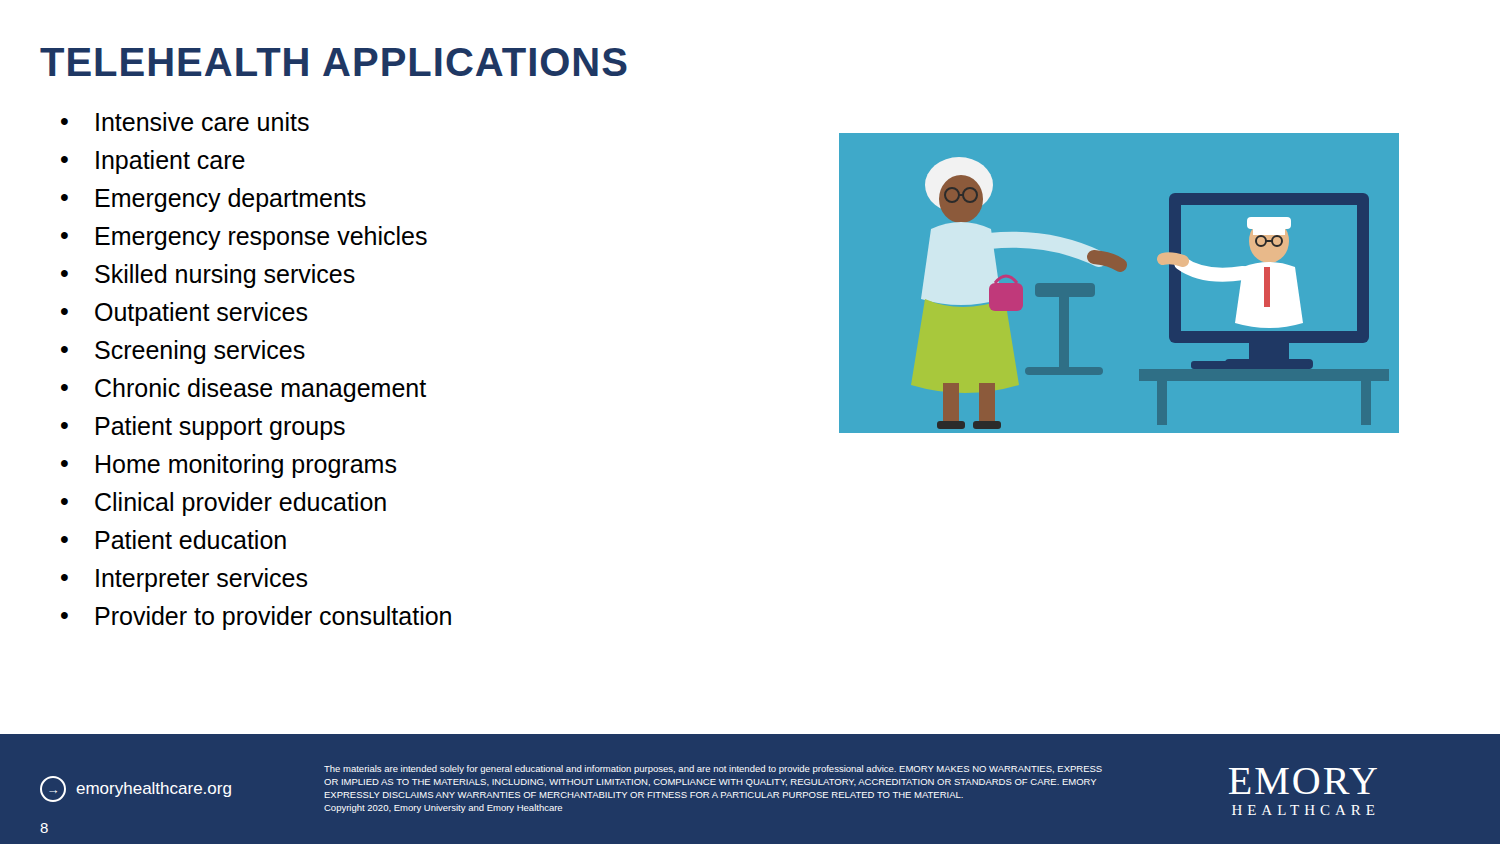Telehealth Applications
Intensive care units
Inpatient care
Emergency departments
Emergency response vehicles
Skilled nursing services
Outpatient services
Screening services
Chronic disease management
Patient support groups
Home monitoring programs
Clinical provider education
Patient education
Interpreter services
Provider to provider consultation
Telehealth illustration
→ emoryhealthcare.org 8
The materials are intended solely for general educational and information purposes, and are not intended to provide professional advice. EMORY MAKES NO WARRANTIES, EXPRESS OR IMPLIED AS TO THE MATERIALS, INCLUDING, WITHOUT LIMITATION, COMPLIANCE WITH QUALITY, REGULATORY, ACCREDITATION OR STANDARDS OF CARE. EMORY EXPRESSLY DISCLAIMS ANY WARRANTIES OF MERCHANTABILITY OR FITNESS FOR A PARTICULAR PURPOSE RELATED TO THE MATERIAL.
Copyright 2020, Emory University and Emory Healthcare
EMORY
HEALTHCARE